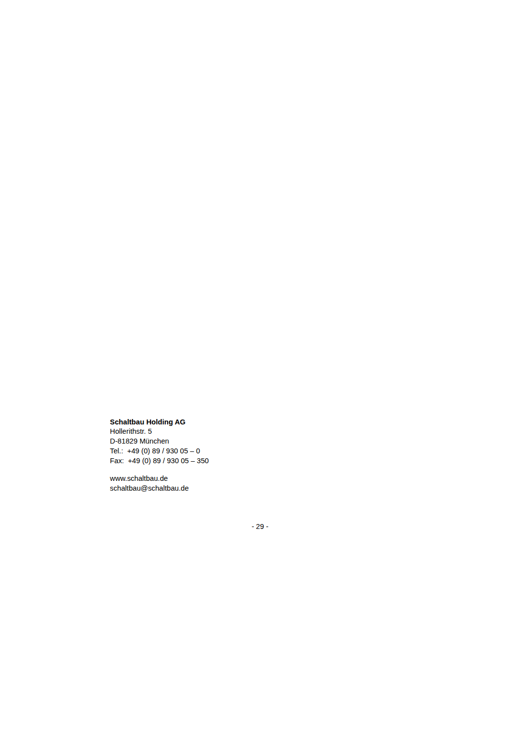Schaltbau Holding AG
Hollerithstr. 5
D-81829 München
Tel.: +49 (0) 89 / 930 05 – 0
Fax: +49 (0) 89 / 930 05 – 350
www.schaltbau.de
schaltbau@schaltbau.de
- 29 -